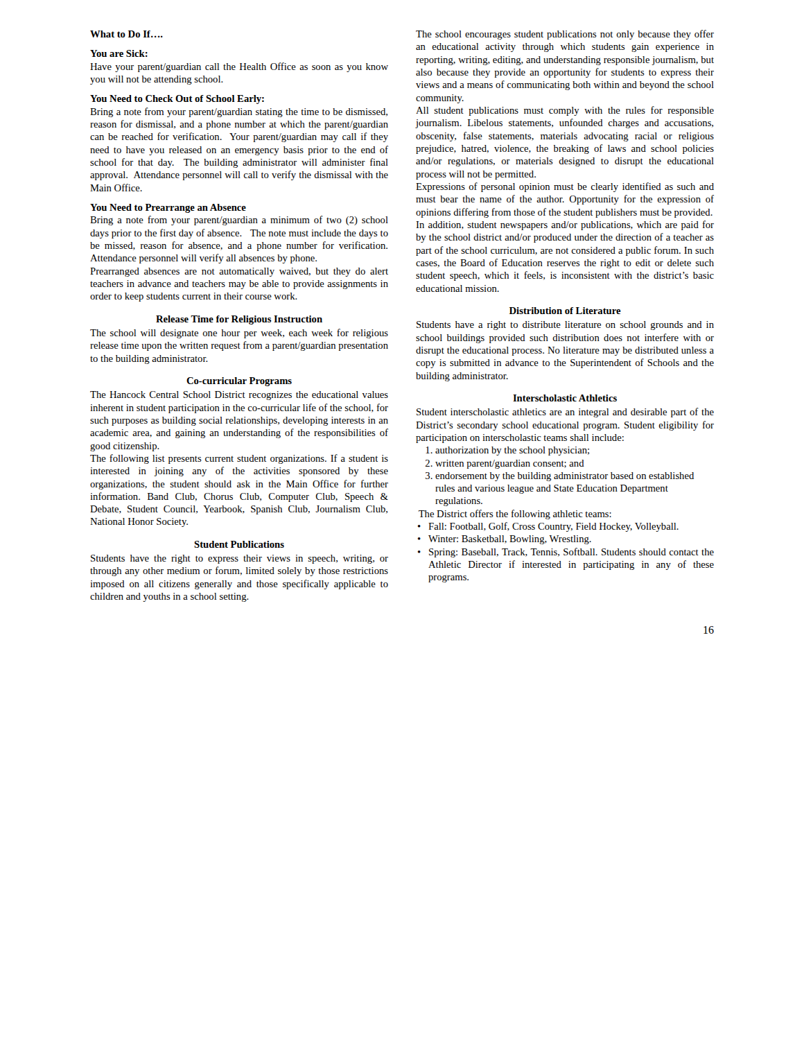What to Do If….
You are Sick:
Have your parent/guardian call the Health Office as soon as you know you will not be attending school.
You Need to Check Out of School Early:
Bring a note from your parent/guardian stating the time to be dismissed, reason for dismissal, and a phone number at which the parent/guardian can be reached for verification. Your parent/guardian may call if they need to have you released on an emergency basis prior to the end of school for that day. The building administrator will administer final approval. Attendance personnel will call to verify the dismissal with the Main Office.
You Need to Prearrange an Absence
Bring a note from your parent/guardian a minimum of two (2) school days prior to the first day of absence. The note must include the days to be missed, reason for absence, and a phone number for verification. Attendance personnel will verify all absences by phone.
Prearranged absences are not automatically waived, but they do alert teachers in advance and teachers may be able to provide assignments in order to keep students current in their course work.
Release Time for Religious Instruction
The school will designate one hour per week, each week for religious release time upon the written request from a parent/guardian presentation to the building administrator.
Co-curricular Programs
The Hancock Central School District recognizes the educational values inherent in student participation in the co-curricular life of the school, for such purposes as building social relationships, developing interests in an academic area, and gaining an understanding of the responsibilities of good citizenship.
The following list presents current student organizations. If a student is interested in joining any of the activities sponsored by these organizations, the student should ask in the Main Office for further information. Band Club, Chorus Club, Computer Club, Speech & Debate, Student Council, Yearbook, Spanish Club, Journalism Club, National Honor Society.
Student Publications
Students have the right to express their views in speech, writing, or through any other medium or forum, limited solely by those restrictions imposed on all citizens generally and those specifically applicable to children and youths in a school setting.
The school encourages student publications not only because they offer an educational activity through which students gain experience in reporting, writing, editing, and understanding responsible journalism, but also because they provide an opportunity for students to express their views and a means of communicating both within and beyond the school community.
All student publications must comply with the rules for responsible journalism. Libelous statements, unfounded charges and accusations, obscenity, false statements, materials advocating racial or religious prejudice, hatred, violence, the breaking of laws and school policies and/or regulations, or materials designed to disrupt the educational process will not be permitted.
Expressions of personal opinion must be clearly identified as such and must bear the name of the author. Opportunity for the expression of opinions differing from those of the student publishers must be provided.
In addition, student newspapers and/or publications, which are paid for by the school district and/or produced under the direction of a teacher as part of the school curriculum, are not considered a public forum. In such cases, the Board of Education reserves the right to edit or delete such student speech, which it feels, is inconsistent with the district’s basic educational mission.
Distribution of Literature
Students have a right to distribute literature on school grounds and in school buildings provided such distribution does not interfere with or disrupt the educational process. No literature may be distributed unless a copy is submitted in advance to the Superintendent of Schools and the building administrator.
Interscholastic Athletics
Student interscholastic athletics are an integral and desirable part of the District’s secondary school educational program. Student eligibility for participation on interscholastic teams shall include:
authorization by the school physician;
written parent/guardian consent; and
endorsement by the building administrator based on established rules and various league and State Education Department regulations.
The District offers the following athletic teams:
Fall: Football, Golf, Cross Country, Field Hockey, Volleyball.
Winter: Basketball, Bowling, Wrestling.
Spring: Baseball, Track, Tennis, Softball. Students should contact the Athletic Director if interested in participating in any of these programs.
16